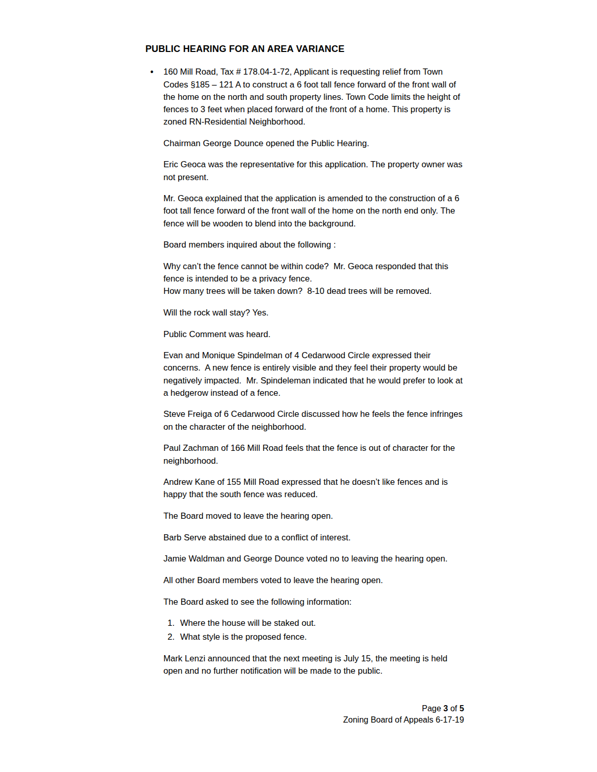PUBLIC HEARING FOR AN AREA VARIANCE
160 Mill Road, Tax # 178.04-1-72, Applicant is requesting relief from Town Codes §185 – 121 A to construct a 6 foot tall fence forward of the front wall of the home on the north and south property lines. Town Code limits the height of fences to 3 feet when placed forward of the front of a home. This property is zoned RN-Residential Neighborhood.
Chairman George Dounce opened the Public Hearing.
Eric Geoca was the representative for this application. The property owner was not present.
Mr. Geoca explained that the application is amended to the construction of a 6 foot tall fence forward of the front wall of the home on the north end only. The fence will be wooden to blend into the background.
Board members inquired about the following :
Why can’t the fence cannot be within code? Mr. Geoca responded that this fence is intended to be a privacy fence.
How many trees will be taken down? 8-10 dead trees will be removed.
Will the rock wall stay? Yes.
Public Comment was heard.
Evan and Monique Spindelman of 4 Cedarwood Circle expressed their concerns. A new fence is entirely visible and they feel their property would be negatively impacted. Mr. Spindeleman indicated that he would prefer to look at a hedgerow instead of a fence.
Steve Freiga of 6 Cedarwood Circle discussed how he feels the fence infringes on the character of the neighborhood.
Paul Zachman of 166 Mill Road feels that the fence is out of character for the neighborhood.
Andrew Kane of 155 Mill Road expressed that he doesn’t like fences and is happy that the south fence was reduced.
The Board moved to leave the hearing open.
Barb Serve abstained due to a conflict of interest.
Jamie Waldman and George Dounce voted no to leaving the hearing open.
All other Board members voted to leave the hearing open.
The Board asked to see the following information:
Where the house will be staked out.
What style is the proposed fence.
Mark Lenzi announced that the next meeting is July 15, the meeting is held open and no further notification will be made to the public.
Page 3 of 5
Zoning Board of Appeals 6-17-19